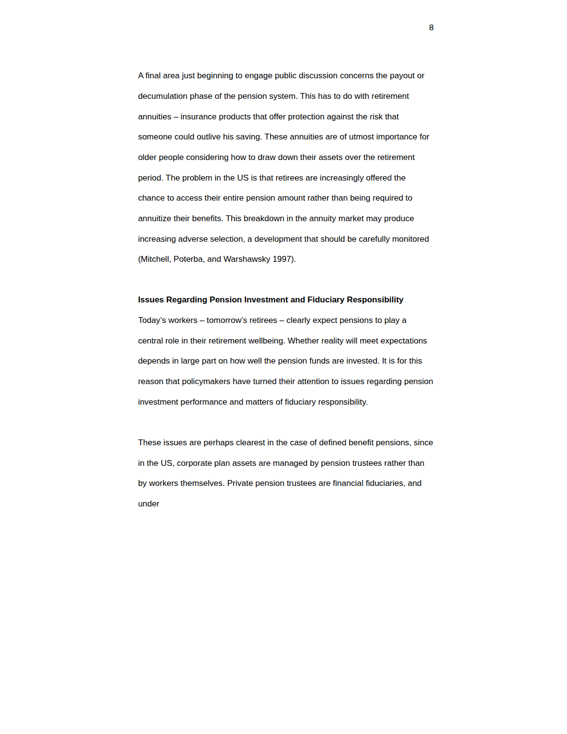8
A final area just beginning to engage public discussion concerns the payout or decumulation phase of the pension system. This has to do with retirement annuities – insurance products that offer protection against the risk that someone could outlive his saving. These annuities are of utmost importance for older people considering how to draw down their assets over the retirement period. The problem in the US is that retirees are increasingly offered the chance to access their entire pension amount rather than being required to annuitize their benefits. This breakdown in the annuity market may produce increasing adverse selection, a development that should be carefully monitored (Mitchell, Poterba, and Warshawsky 1997).
Issues Regarding Pension Investment and Fiduciary Responsibility
Today’s workers – tomorrow’s retirees – clearly expect pensions to play a central role in their retirement wellbeing. Whether reality will meet expectations depends in large part on how well the pension funds are invested. It is for this reason that policymakers have turned their attention to issues regarding pension investment performance and matters of fiduciary responsibility.
These issues are perhaps clearest in the case of defined benefit pensions, since in the US, corporate plan assets are managed by pension trustees rather than by workers themselves. Private pension trustees are financial fiduciaries, and under